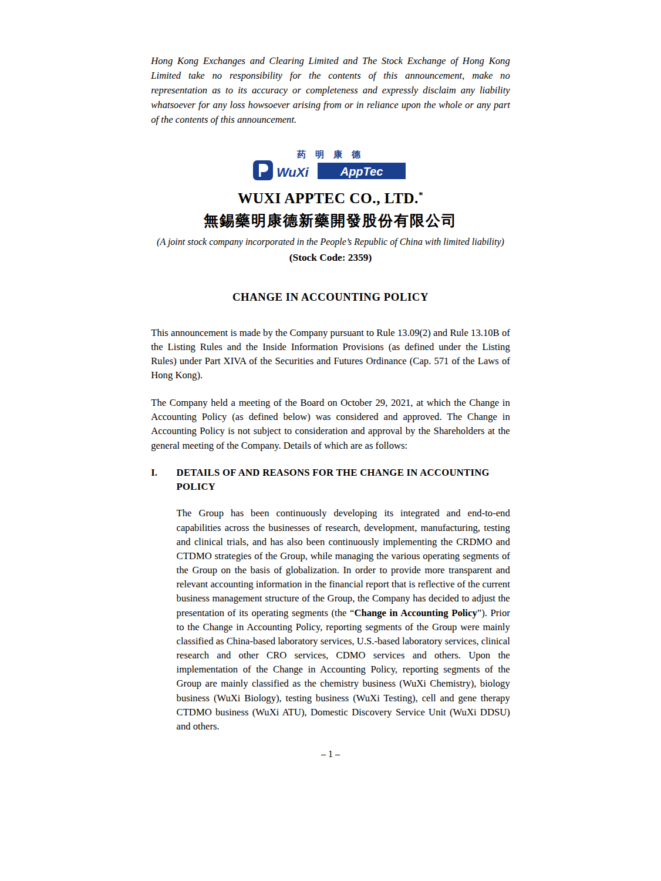Hong Kong Exchanges and Clearing Limited and The Stock Exchange of Hong Kong Limited take no responsibility for the contents of this announcement, make no representation as to its accuracy or completeness and expressly disclaim any liability whatsoever for any loss howsoever arising from or in reliance upon the whole or any part of the contents of this announcement.
药 明 康 德 WuXi AppTec
WUXI APPTEC CO., LTD.*
無錫藥明康德新藥開發股份有限公司
(A joint stock company incorporated in the People’s Republic of China with limited liability)
(Stock Code: 2359)
CHANGE IN ACCOUNTING POLICY
This announcement is made by the Company pursuant to Rule 13.09(2) and Rule 13.10B of the Listing Rules and the Inside Information Provisions (as defined under the Listing Rules) under Part XIVA of the Securities and Futures Ordinance (Cap. 571 of the Laws of Hong Kong).
The Company held a meeting of the Board on October 29, 2021, at which the Change in Accounting Policy (as defined below) was considered and approved. The Change in Accounting Policy is not subject to consideration and approval by the Shareholders at the general meeting of the Company. Details of which are as follows:
I.
DETAILS OF AND REASONS FOR THE CHANGE IN ACCOUNTING POLICY
The Group has been continuously developing its integrated and end-to-end capabilities across the businesses of research, development, manufacturing, testing and clinical trials, and has also been continuously implementing the CRDMO and CTDMO strategies of the Group, while managing the various operating segments of the Group on the basis of globalization. In order to provide more transparent and relevant accounting information in the financial report that is reflective of the current business management structure of the Group, the Company has decided to adjust the presentation of its operating segments (the “Change in Accounting Policy”). Prior to the Change in Accounting Policy, reporting segments of the Group were mainly classified as China-based laboratory services, U.S.-based laboratory services, clinical research and other CRO services, CDMO services and others. Upon the implementation of the Change in Accounting Policy, reporting segments of the Group are mainly classified as the chemistry business (WuXi Chemistry), biology business (WuXi Biology), testing business (WuXi Testing), cell and gene therapy CTDMO business (WuXi ATU), Domestic Discovery Service Unit (WuXi DDSU) and others.
– 1 –